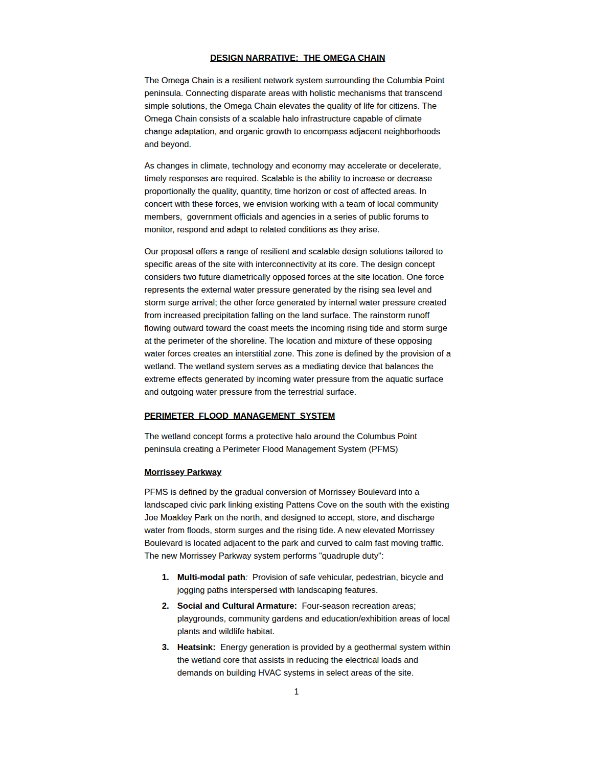DESIGN NARRATIVE: THE OMEGA CHAIN
The Omega Chain is a resilient network system surrounding the Columbia Point peninsula. Connecting disparate areas with holistic mechanisms that transcend simple solutions, the Omega Chain elevates the quality of life for citizens. The Omega Chain consists of a scalable halo infrastructure capable of climate change adaptation, and organic growth to encompass adjacent neighborhoods and beyond.
As changes in climate, technology and economy may accelerate or decelerate, timely responses are required. Scalable is the ability to increase or decrease proportionally the quality, quantity, time horizon or cost of affected areas. In concert with these forces, we envision working with a team of local community members, government officials and agencies in a series of public forums to monitor, respond and adapt to related conditions as they arise.
Our proposal offers a range of resilient and scalable design solutions tailored to specific areas of the site with interconnectivity at its core. The design concept considers two future diametrically opposed forces at the site location. One force represents the external water pressure generated by the rising sea level and storm surge arrival; the other force generated by internal water pressure created from increased precipitation falling on the land surface. The rainstorm runoff flowing outward toward the coast meets the incoming rising tide and storm surge at the perimeter of the shoreline. The location and mixture of these opposing water forces creates an interstitial zone. This zone is defined by the provision of a wetland. The wetland system serves as a mediating device that balances the extreme effects generated by incoming water pressure from the aquatic surface and outgoing water pressure from the terrestrial surface.
PERIMETER FLOOD MANAGEMENT SYSTEM
The wetland concept forms a protective halo around the Columbus Point peninsula creating a Perimeter Flood Management System (PFMS)
Morrissey Parkway
PFMS is defined by the gradual conversion of Morrissey Boulevard into a landscaped civic park linking existing Pattens Cove on the south with the existing Joe Moakley Park on the north, and designed to accept, store, and discharge water from floods, storm surges and the rising tide. A new elevated Morrissey Boulevard is located adjacent to the park and curved to calm fast moving traffic. The new Morrissey Parkway system performs "quadruple duty":
Multi-modal path: Provision of safe vehicular, pedestrian, bicycle and jogging paths interspersed with landscaping features.
Social and Cultural Armature: Four-season recreation areas; playgrounds, community gardens and education/exhibition areas of local plants and wildlife habitat.
Heatsink: Energy generation is provided by a geothermal system within the wetland core that assists in reducing the electrical loads and demands on building HVAC systems in select areas of the site.
1